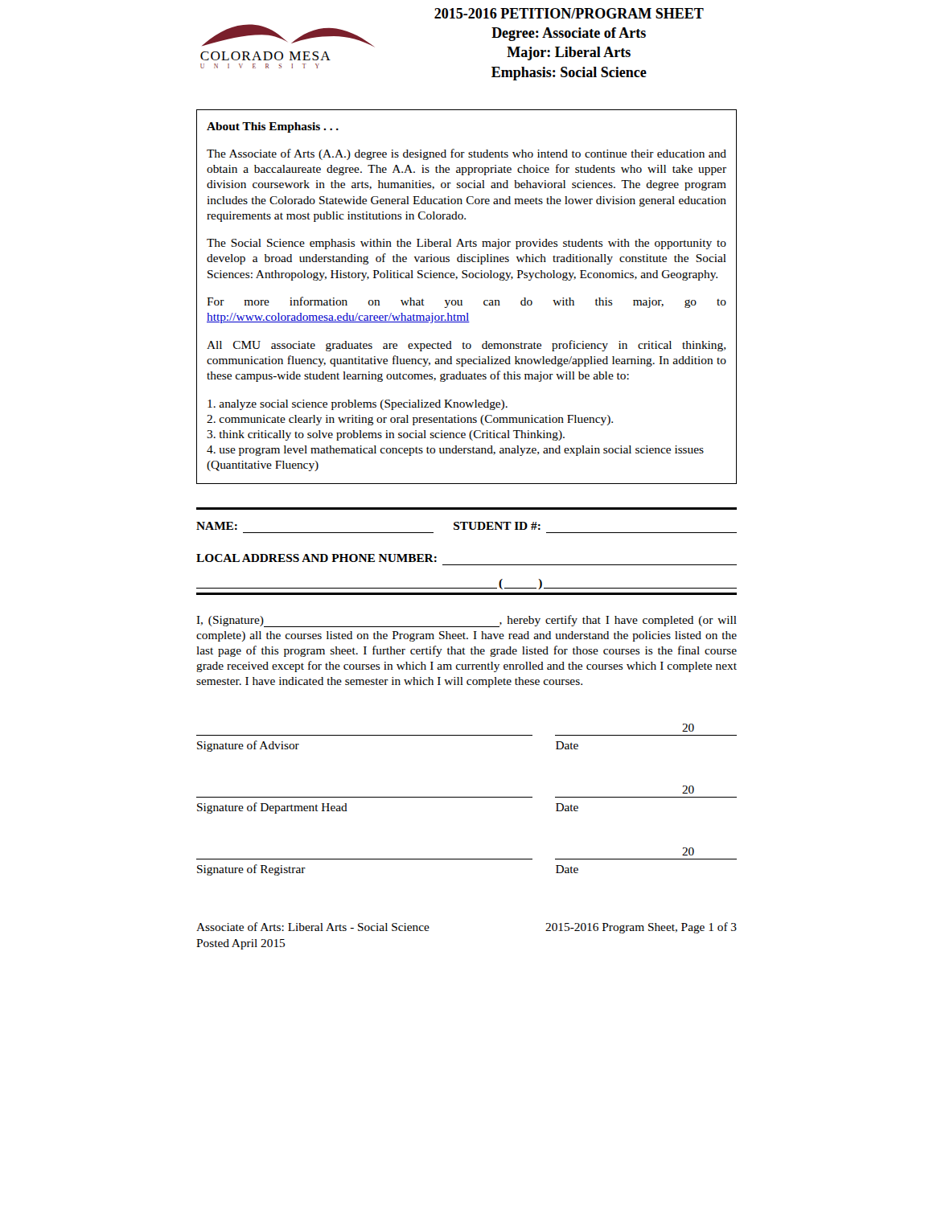COLORADO MESA U N I V E R S I T Y
2015-2016 PETITION/PROGRAM SHEET
Degree: Associate of Arts
Major: Liberal Arts
Emphasis: Social Science
About This Emphasis . . .
The Associate of Arts (A.A.) degree is designed for students who intend to continue their education and obtain a baccalaureate degree. The A.A. is the appropriate choice for students who will take upper division coursework in the arts, humanities, or social and behavioral sciences. The degree program includes the Colorado Statewide General Education Core and meets the lower division general education requirements at most public institutions in Colorado.
The Social Science emphasis within the Liberal Arts major provides students with the opportunity to develop a broad understanding of the various disciplines which traditionally constitute the Social Sciences: Anthropology, History, Political Science, Sociology, Psychology, Economics, and Geography.
For more information on what you can do with this major, go to http://www.coloradomesa.edu/career/whatmajor.html
All CMU associate graduates are expected to demonstrate proficiency in critical thinking, communication fluency, quantitative fluency, and specialized knowledge/applied learning. In addition to these campus-wide student learning outcomes, graduates of this major will be able to:
1. analyze social science problems (Specialized Knowledge).
2. communicate clearly in writing or oral presentations (Communication Fluency).
3. think critically to solve problems in social science (Critical Thinking).
4. use program level mathematical concepts to understand, analyze, and explain social science issues (Quantitative Fluency)
NAME:
STUDENT ID #:
LOCAL ADDRESS AND PHONE NUMBER:
( )
I, (Signature) , hereby certify that I have completed (or will complete) all the courses listed on the Program Sheet. I have read and understand the policies listed on the last page of this program sheet. I further certify that the grade listed for those courses is the final course grade received except for the courses in which I am currently enrolled and the courses which I complete next semester. I have indicated the semester in which I will complete these courses.
20
Signature of Advisor
Date
20
Signature of Department Head
Date
20
Signature of Registrar
Date
Associate of Arts: Liberal Arts - Social Science
Posted April 2015
2015-2016 Program Sheet, Page 1 of 3